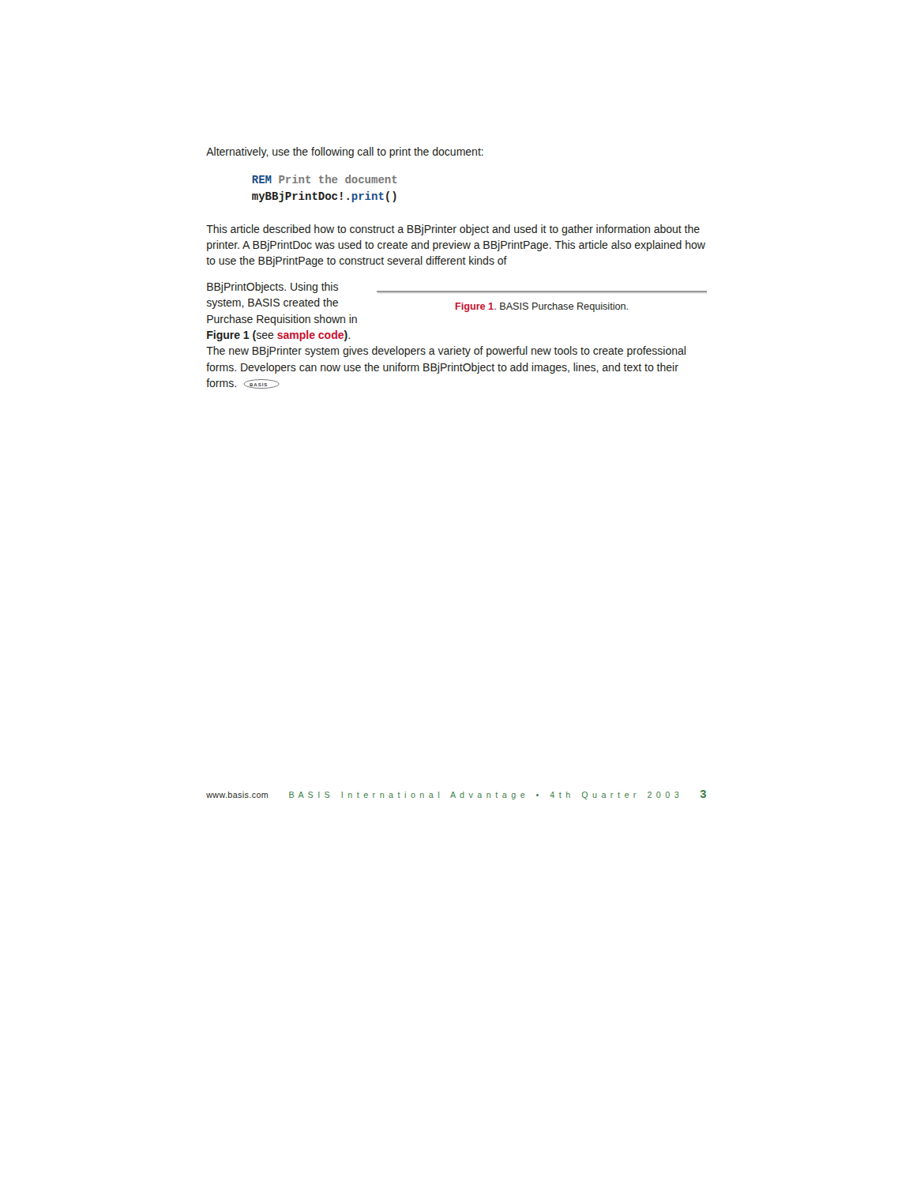Alternatively, use the following call to print the document:
REM Print the document
myBBjPrintDoc!.print()
This article described how to construct a BBjPrinter object and used it to gather information about the printer. A BBjPrintDoc was used to create and preview a BBjPrintPage. This article also explained how to use the BBjPrintPage to construct several different kinds of
Figure 1. BASIS Purchase Requisition.
BBjPrintObjects. Using this system, BASIS created the Purchase Requisition shown in Figure 1 (see sample code). The new BBjPrinter system gives developers a variety of powerful new tools to create professional forms. Developers can now use the uniform BBjPrintObject to add images, lines, and text to their forms. BASIS
www.basis.com B A S I S I n t e r n a t i o n a l A d v a n t a g e • 4 t h Q u a r t e r 2 0 0 3 3